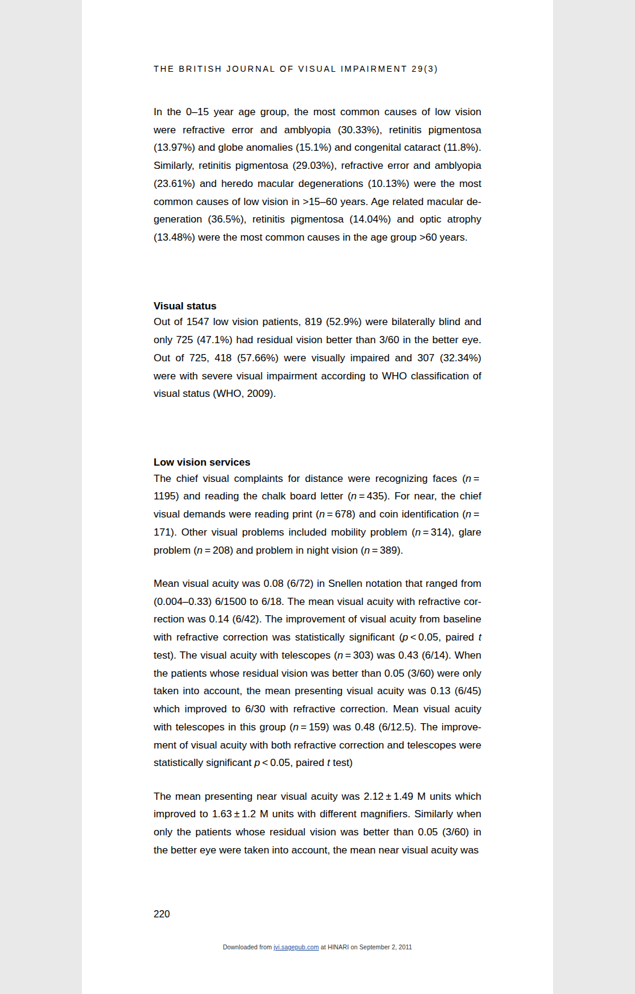The British Journal of Visual Impairment 29(3)
In the 0–15 year age group, the most common causes of low vision were refractive error and amblyopia (30.33%), retinitis pigmentosa (13.97%) and globe anomalies (15.1%) and congenital cataract (11.8%). Similarly, retinitis pigmentosa (29.03%), refractive error and amblyopia (23.61%) and heredo macular degenerations (10.13%) were the most common causes of low vision in >15–60 years. Age related macular degeneration (36.5%), retinitis pigmentosa (14.04%) and optic atrophy (13.48%) were the most common causes in the age group >60 years.
Visual status
Out of 1547 low vision patients, 819 (52.9%) were bilaterally blind and only 725 (47.1%) had residual vision better than 3/60 in the better eye. Out of 725, 418 (57.66%) were visually impaired and 307 (32.34%) were with severe visual impairment according to WHO classification of visual status (WHO, 2009).
Low vision services
The chief visual complaints for distance were recognizing faces (n = 1195) and reading the chalk board letter (n = 435). For near, the chief visual demands were reading print (n = 678) and coin identification (n = 171). Other visual problems included mobility problem (n = 314), glare problem (n = 208) and problem in night vision (n = 389).
Mean visual acuity was 0.08 (6/72) in Snellen notation that ranged from (0.004–0.33) 6/1500 to 6/18. The mean visual acuity with refractive correction was 0.14 (6/42). The improvement of visual acuity from baseline with refractive correction was statistically significant (p < 0.05, paired t test). The visual acuity with telescopes (n = 303) was 0.43 (6/14). When the patients whose residual vision was better than 0.05 (3/60) were only taken into account, the mean presenting visual acuity was 0.13 (6/45) which improved to 6/30 with refractive correction. Mean visual acuity with telescopes in this group (n = 159) was 0.48 (6/12.5). The improvement of visual acuity with both refractive correction and telescopes were statistically significant p < 0.05, paired t test)
The mean presenting near visual acuity was 2.12 ± 1.49 M units which improved to 1.63 ± 1.2 M units with different magnifiers. Similarly when only the patients whose residual vision was better than 0.05 (3/60) in the better eye were taken into account, the mean near visual acuity was
220
Downloaded from jvi.sagepub.com at HINARI on September 2, 2011